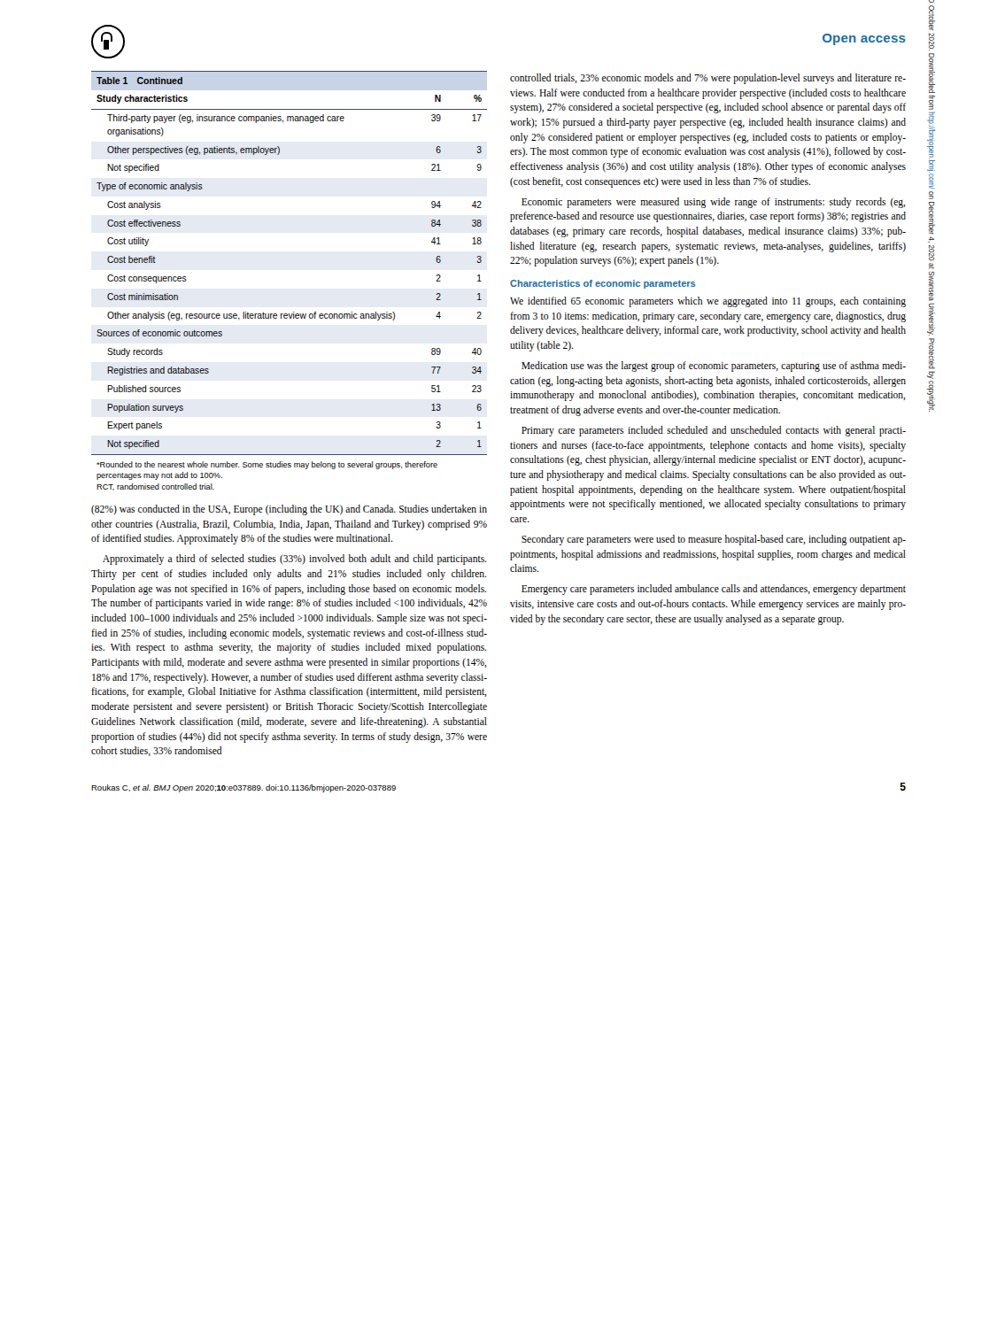BMJ Open: first published as 10.1136/bmjopen-2020-037889 on 20 October 2020. Downloaded from http://bmjopen.bmj.com/ on December 4, 2020 at Swansea University. Protected by copyright.
Open access
Table 1 Continued
| Study characteristics | N | % |
| --- | --- | --- |
| Third-party payer (eg, insurance companies, managed care organisations) | 39 | 17 |
| Other perspectives (eg, patients, employer) | 6 | 3 |
| Not specified | 21 | 9 |
| Type of economic analysis | | |
| Cost analysis | 94 | 42 |
| Cost effectiveness | 84 | 38 |
| Cost utility | 41 | 18 |
| Cost benefit | 6 | 3 |
| Cost consequences | 2 | 1 |
| Cost minimisation | 2 | 1 |
| Other analysis (eg, resource use, literature review of economic analysis) | 4 | 2 |
| Sources of economic outcomes | | |
| Study records | 89 | 40 |
| Registries and databases | 77 | 34 |
| Published sources | 51 | 23 |
| Population surveys | 13 | 6 |
| Expert panels | 3 | 1 |
| Not specified | 2 | 1 |
| *Rounded to the nearest whole number. Some studies may belong to several groups, therefore percentages may not add to 100%. RCT, randomised controlled trial. |
(82%) was conducted in the USA, Europe (including the UK) and Canada. Studies undertaken in other countries (Australia, Brazil, Columbia, India, Japan, Thailand and Turkey) comprised 9% of identified studies. Approximately 8% of the studies were multinational.
Approximately a third of selected studies (33%) involved both adult and child participants. Thirty per cent of studies included only adults and 21% studies included only children. Population age was not specified in 16% of papers, including those based on economic models. The number of participants varied in wide range: 8% of studies included <100 individuals, 42% included 100–1000 individuals and 25% included >1000 individuals. Sample size was not specified in 25% of studies, including economic models, systematic reviews and cost-of-illness studies. With respect to asthma severity, the majority of studies included mixed populations. Participants with mild, moderate and severe asthma were presented in similar proportions (14%, 18% and 17%, respectively). However, a number of studies used different asthma severity classifications, for example, Global Initiative for Asthma classification (intermittent, mild persistent, moderate persistent and severe persistent) or British Thoracic Society/Scottish Intercollegiate Guidelines Network classification (mild, moderate, severe and life-threatening). A substantial proportion of studies (44%) did not specify asthma severity. In terms of study design, 37% were cohort studies, 33% randomised
controlled trials, 23% economic models and 7% were population-level surveys and literature reviews. Half were conducted from a healthcare provider perspective (included costs to healthcare system), 27% considered a societal perspective (eg, included school absence or parental days off work); 15% pursued a third-party payer perspective (eg, included health insurance claims) and only 2% considered patient or employer perspectives (eg, included costs to patients or employers). The most common type of economic evaluation was cost analysis (41%), followed by cost-effectiveness analysis (36%) and cost utility analysis (18%). Other types of economic analyses (cost benefit, cost consequences etc) were used in less than 7% of studies.
Economic parameters were measured using wide range of instruments: study records (eg, preference-based and resource use questionnaires, diaries, case report forms) 38%; registries and databases (eg, primary care records, hospital databases, medical insurance claims) 33%; published literature (eg, research papers, systematic reviews, meta-analyses, guidelines, tariffs) 22%; population surveys (6%); expert panels (1%).
Characteristics of economic parameters
We identified 65 economic parameters which we aggregated into 11 groups, each containing from 3 to 10 items: medication, primary care, secondary care, emergency care, diagnostics, drug delivery devices, healthcare delivery, informal care, work productivity, school activity and health utility (table 2).
Medication use was the largest group of economic parameters, capturing use of asthma medication (eg, long-acting beta agonists, short-acting beta agonists, inhaled corticosteroids, allergen immunotherapy and monoclonal antibodies), combination therapies, concomitant medication, treatment of drug adverse events and over-the-counter medication.
Primary care parameters included scheduled and unscheduled contacts with general practitioners and nurses (face-to-face appointments, telephone contacts and home visits), specialty consultations (eg, chest physician, allergy/internal medicine specialist or ENT doctor), acupuncture and physiotherapy and medical claims. Specialty consultations can be also provided as outpatient hospital appointments, depending on the healthcare system. Where outpatient/hospital appointments were not specifically mentioned, we allocated specialty consultations to primary care.
Secondary care parameters were used to measure hospital-based care, including outpatient appointments, hospital admissions and readmissions, hospital supplies, room charges and medical claims.
Emergency care parameters included ambulance calls and attendances, emergency department visits, intensive care costs and out-of-hours contacts. While emergency services are mainly provided by the secondary care sector, these are usually analysed as a separate group.
Roukas C, et al. BMJ Open 2020;10:e037889. doi:10.1136/bmjopen-2020-037889
5